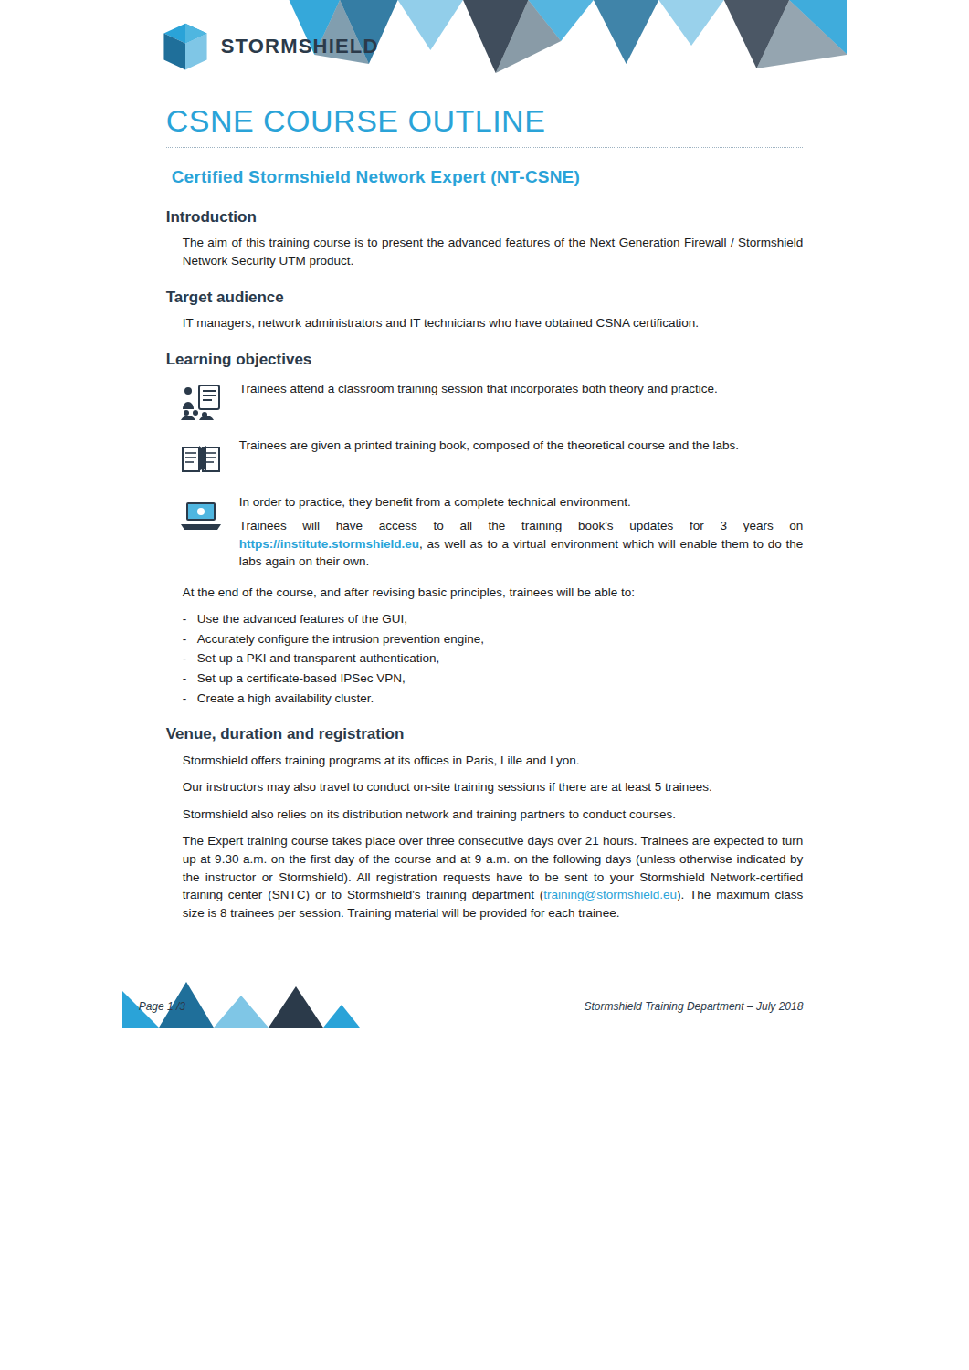STORMSHIELD
CSNE COURSE OUTLINE
Certified Stormshield Network Expert (NT-CSNE)
Introduction
The aim of this training course is to present the advanced features of the Next Generation Firewall / Stormshield Network Security UTM product.
Target audience
IT managers, network administrators and IT technicians who have obtained CSNA certification.
Learning objectives
Trainees attend a classroom training session that incorporates both theory and practice.
Trainees are given a printed training book, composed of the theoretical course and the labs.
In order to practice, they benefit from a complete technical environment.
Trainees will have access to all the training book's updates for 3 years on https://institute.stormshield.eu, as well as to a virtual environment which will enable them to do the labs again on their own.
At the end of the course, and after revising basic principles, trainees will be able to:
Use the advanced features of the GUI,
Accurately configure the intrusion prevention engine,
Set up a PKI and transparent authentication,
Set up a certificate-based IPSec VPN,
Create a high availability cluster.
Venue, duration and registration
Stormshield offers training programs at its offices in Paris, Lille and Lyon.
Our instructors may also travel to conduct on-site training sessions if there are at least 5 trainees.
Stormshield also relies on its distribution network and training partners to conduct courses.
The Expert training course takes place over three consecutive days over 21 hours. Trainees are expected to turn up at 9.30 a.m. on the first day of the course and at 9 a.m. on the following days (unless otherwise indicated by the instructor or Stormshield). All registration requests have to be sent to your Stormshield Network-certified training center (SNTC) or to Stormshield's training department (training@stormshield.eu). The maximum class size is 8 trainees per session. Training material will be provided for each trainee.
Page 1 /3
Stormshield Training Department – July 2018